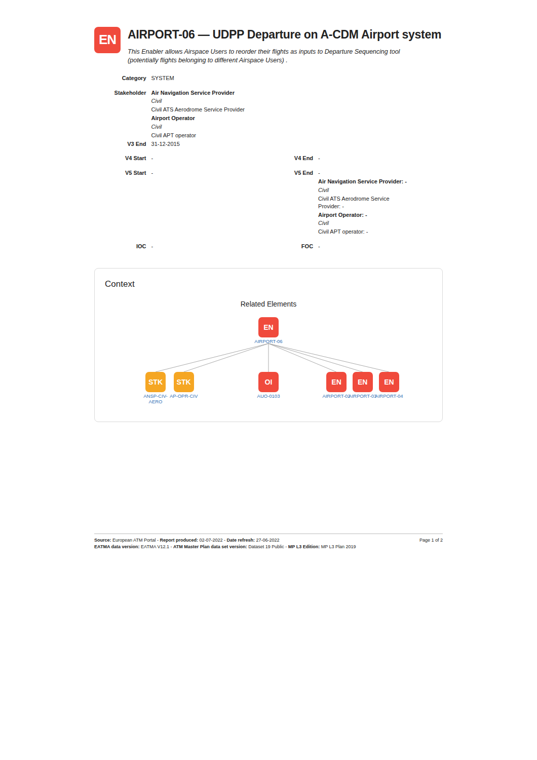EN
AIRPORT-06 — UDPP Departure on A-CDM Airport system
This Enabler allows Airspace Users to reorder their flights as inputs to Departure Sequencing tool (potentially flights belonging to different Airspace Users) .
| Category | SYSTEM | | |
| Stakeholder | Air Navigation Service Provider | | |
| | Civil | | |
| | Civil ATS Aerodrome Service Provider | | |
| | Airport Operator | | |
| | Civil | | |
| | Civil APT operator | | |
| V3 End | 31-12-2015 | | |
| V4 Start | - | V4 End | - |
| V5 Start | - | V5 End | - |
| | | | Air Navigation Service Provider: - |
| | | | Civil |
| | | | Civil ATS Aerodrome Service Provider: - |
| | | | Airport Operator: - |
| | | | Civil |
| | | | Civil APT operator: - |
| IOC | - | FOC | - |
Context
Related Elements
EN AIRPORT-06
STK ANSP-CIV-AERO
STK AP-OPR-CIV
OI AUO-0103
EN AIRPORT-02
EN AIRPORT-03
EN AIRPORT-04
Source: European ATM Portal - Report produced: 02-07-2022 - Date refresh: 27-06-2022
EATMA data version: EATMA V12.1 - ATM Master Plan data set version: Dataset 19 Public - MP L3 Edition: MP L3 Plan 2019
Page 1 of 2